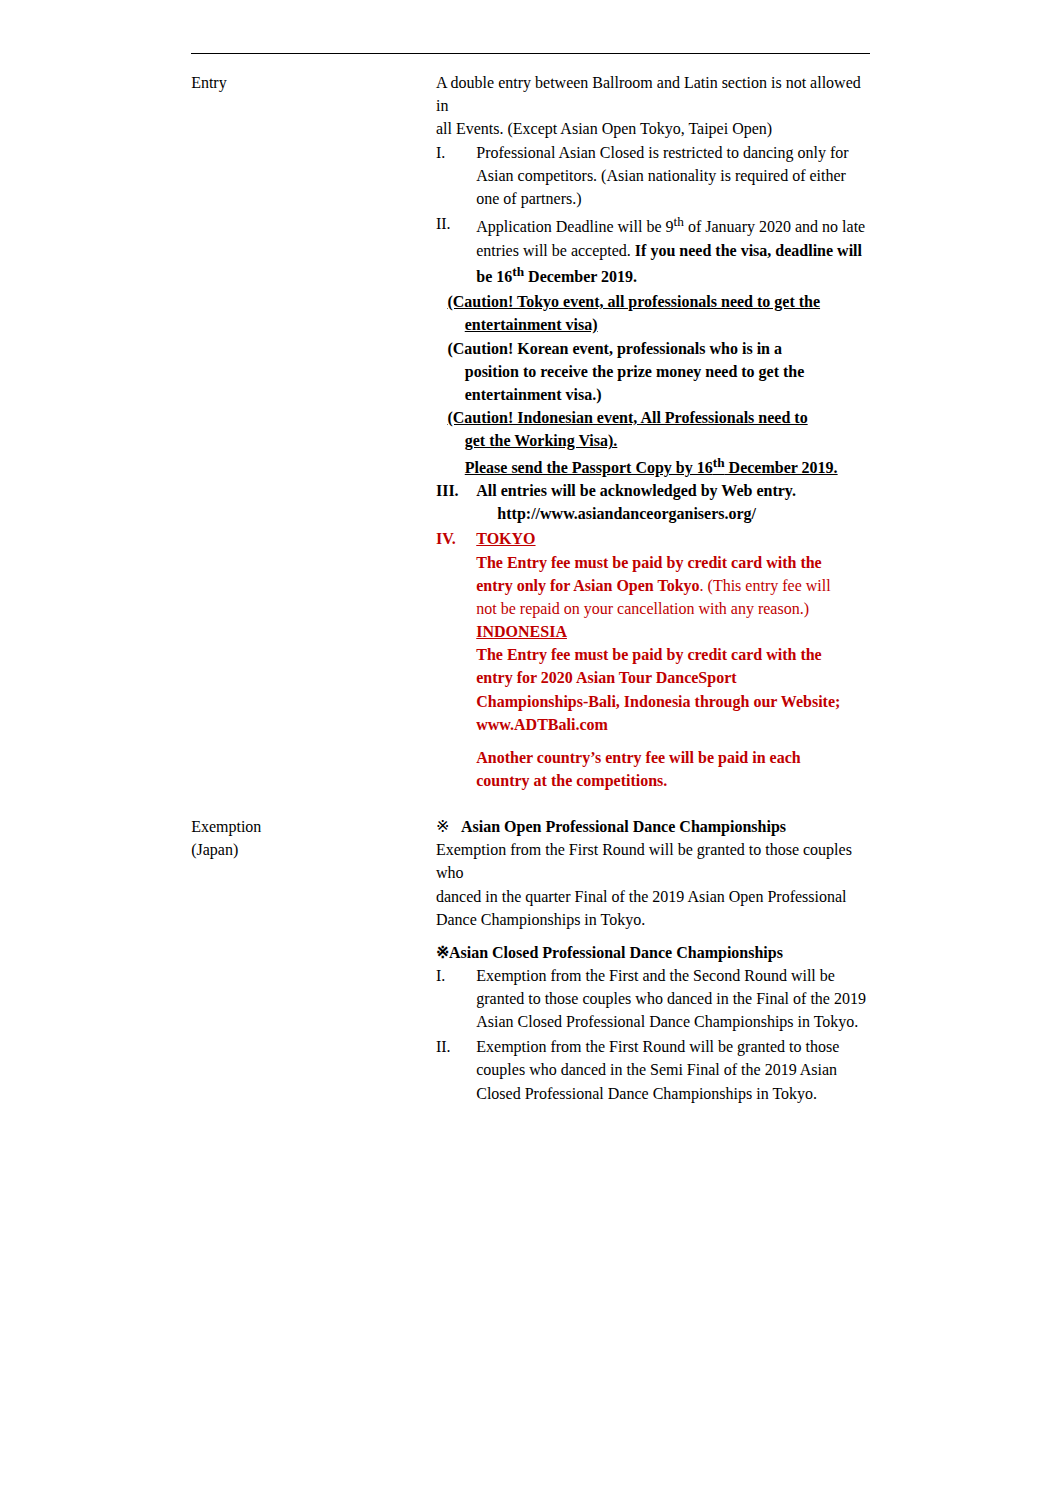| Entry | A double entry between Ballroom and Latin section is not allowed in all Events. (Except Asian Open Tokyo, Taipei Open) I. Professional Asian Closed is restricted to dancing only for Asian competitors. (Asian nationality is required of either one of partners.) II. Application Deadline will be 9 th of January 2020 and no late entries will be accepted. If you need the visa, deadline will be 16 th December 2019. (Caution! Tokyo event, all professionals need to get the entertainment visa) (Caution! Korean event, professionals who is in a position to receive the prize money need to get the entertainment visa.) (Caution! Indonesian event, All Professionals need to get the Working Visa). Please send the Passport Copy by 16 th December 2019. III. All entries will be acknowledged by Web entry. http://www.asiandanceorganisers.org/ IV. TOKYO The Entry fee must be paid by credit card with the entry only for Asian Open Tokyo . (This entry fee will not be repaid on your cancellation with any reason.) INDONESIA The Entry fee must be paid by credit card with the entry for 2020 Asian Tour DanceSport Championships-Bali, Indonesia through our Website; www.ADTBali.com Another country’s entry fee will be paid in each country at the competitions. |
| Exemption (Japan) | ※ Asian Open Professional Dance Championships Exemption from the First Round will be granted to those couples who danced in the quarter Final of the 2019 Asian Open Professional Dance Championships in Tokyo. ※ Asian Closed Professional Dance Championships I. Exemption from the First and the Second Round will be granted to those couples who danced in the Final of the 2019 Asian Closed Professional Dance Championships in Tokyo. II. Exemption from the First Round will be granted to those couples who danced in the Semi Final of the 2019 Asian Closed Professional Dance Championships in Tokyo. |